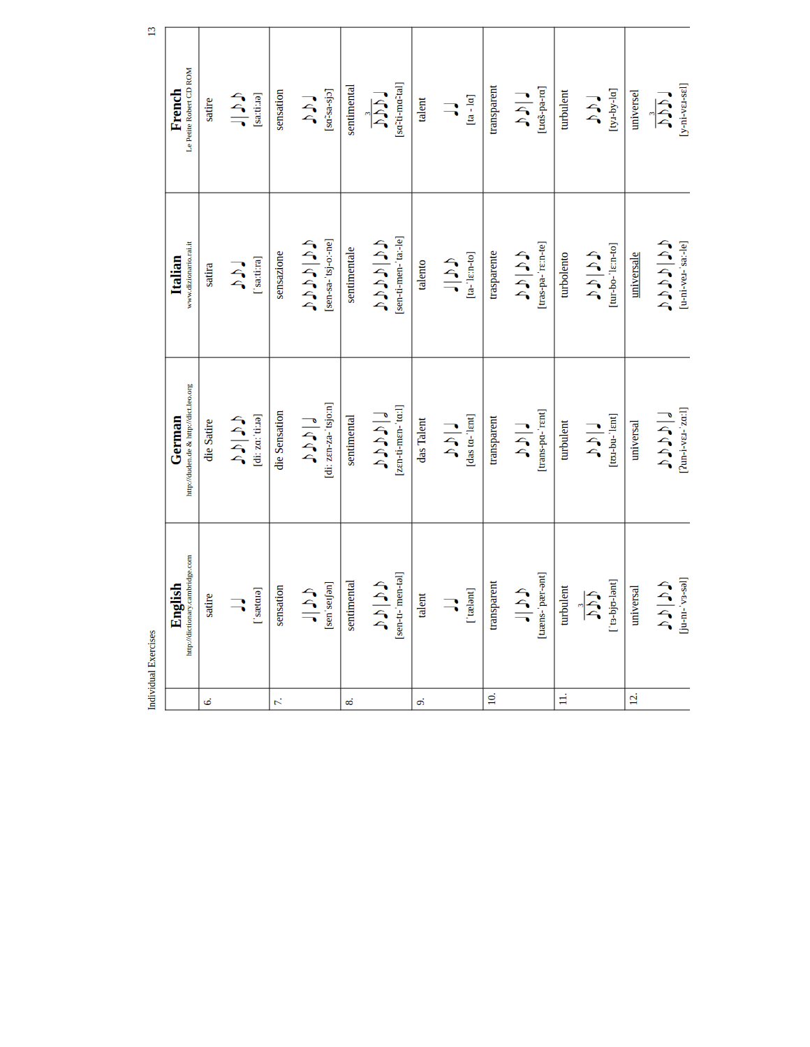Individual Exercises 13
| | English http://dictionary.cambridge.com | German http://duden.de & http://dict.leo.org | Italian www.dizionario.rai.it | French Le Petite Robert CD ROM |
| --- | --- | --- | --- | --- |
| 6. | satire 𝅘𝅥 𝅘𝅥 [ˈsætɑɪə] | die Satire 𝅘𝅥𝅮 𝅘𝅥𝅮 𝅘𝅥𝅮 𝅘𝅥𝅮 [diː zɑːˈtiːɹə] | satira 𝅘𝅥𝅮 𝅘𝅥𝅮 𝅘𝅥 [ˈsaːtiːra] | satire 𝅘𝅥 𝅘𝅥𝅮 𝅘𝅥𝅮 [saːtiːɹə] |
| 7. | sensation 𝅘𝅥 𝅘𝅥𝅮 𝅘𝅥𝅮 [senˈseɪʃən] | die Sensation 𝅘𝅥𝅮 𝅘𝅥𝅮 𝅘𝅥𝅮 𝅗𝅥 [diː zɛn‑za‑ˈtsjoːn] | sensazione 𝅘𝅥𝅮 𝅘𝅥𝅮 𝅘𝅥𝅮 𝅘𝅥𝅮 𝅘𝅥𝅮 𝅘𝅥𝅮 [sen‑sa‑ˈtsj‑oː‑ne] | sensation 𝅘𝅥𝅮 𝅘𝅥𝅮 𝅘𝅥 [sɑ̃‑sa‑sjɔ̃] |
| 8. | sentimental 𝅘𝅥𝅮 𝅘𝅥𝅮 𝅘𝅥𝅮 𝅘𝅥𝅮 [sen‑tɪ‑ˈmen‑təl] | sentimental 𝅘𝅥𝅮 𝅘𝅥𝅮 𝅘𝅥𝅮 𝅘𝅥𝅮 𝅗𝅥 [zɛn‑ti‑mɛn‑ˈtɑːl] | sentimentale 𝅘𝅥𝅮 𝅘𝅥𝅮 𝅘𝅥𝅮 𝅘𝅥𝅮 𝅘𝅥𝅮 𝅘𝅥𝅮 [sen‑ti‑men‑ˈtaː‑le] | sentimental 𝅘𝅥𝅮 𝅘𝅥𝅮 𝅘𝅥𝅮 𝅘𝅥 [sɑ̃‑ti‑mɑ̃‑tal] |
| 9. | talent 𝅘𝅥 𝅘𝅥 [ˈtælənt] | das Talent 𝅘𝅥𝅮 𝅘𝅥𝅮 𝅘𝅥 [das tɑ‑ˈlɛnt] | talento 𝅘𝅥 𝅘𝅥𝅮 𝅘𝅥𝅮 [ta‑ˈlɛːn‑to] | talent 𝅘𝅥 𝅘𝅥 [ta ‑ lɑ̃] |
| 10. | transparent 𝅘𝅥 𝅘𝅥𝅮 𝅘𝅥𝅮 [tɹæns‑ˈpær‑ənt] | transparent 𝅘𝅥𝅮 𝅘𝅥𝅮 𝅘𝅥 [trans‑pɑ‑ˈrɛnt] | trasparente 𝅘𝅥𝅮 𝅘𝅥𝅮 𝅘𝅥𝅮 𝅘𝅥𝅮 [tras‑pa‑ˈrɛːn‑te] | transparent 𝅘𝅥𝅮 𝅘𝅥𝅮 𝅘𝅥 [tɹɑ̃s‑pa‑rɑ̃] |
| 11. | turbulent 𝅘𝅥𝅮 𝅘𝅥𝅮 𝅘𝅥𝅮 [ˈtɜ‑bjʊ‑lənt] | turbulent 𝅘𝅥𝅮 𝅘𝅥𝅮 𝅘𝅥 [tʊɹ‑bu‑ˈlɛnt] | turbolento 𝅘𝅥𝅮 𝅘𝅥𝅮 𝅘𝅥𝅮 𝅘𝅥𝅮 [tur‑bo‑ˈlɛːn‑to] | turbulent 𝅘𝅥𝅮 𝅘𝅥𝅮 𝅘𝅥 [tyɹ‑by‑lɑ̃] |
| 12. | universal 𝅘𝅥𝅮 𝅘𝅥𝅮 𝅘𝅥𝅮 𝅘𝅥𝅮 [ju‑nɪ‑ˈvɜ‑səl] | universal 𝅘𝅥𝅮 𝅘𝅥𝅮 𝅘𝅥𝅮 𝅘𝅥𝅮 𝅗𝅥 [ʔun‑i‑vɛɹ‑ˈzɑːl] | universale 𝅘𝅥𝅮 𝅘𝅥𝅮 𝅘𝅥𝅮 𝅘𝅥𝅮 𝅘𝅥𝅮 𝅘𝅥𝅮 [u‑ni‑veɹ‑ˈsaː‑le] | universel 𝅘𝅥𝅮 𝅘𝅥𝅮 𝅘𝅥𝅮 𝅘𝅥 [y‑ni‑vɛɹ‑sɛl] |